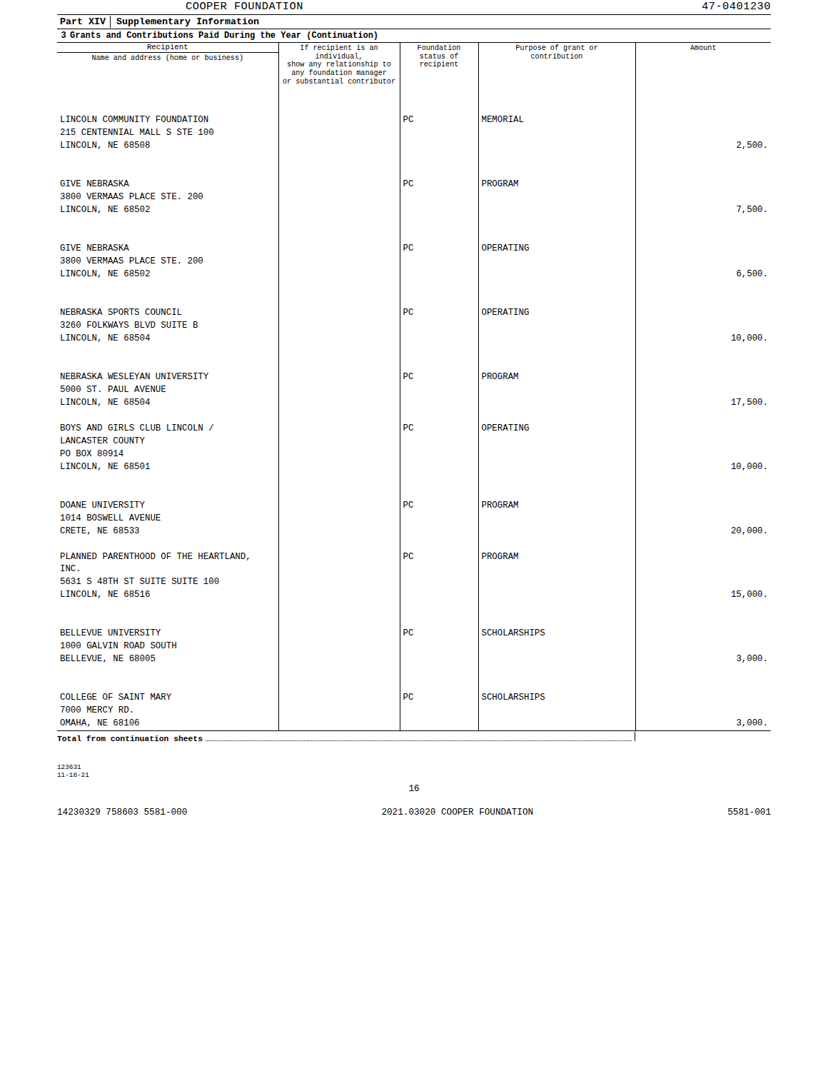COOPER FOUNDATION
47-0401230
Part XIV
Supplementary Information
3
Grants and Contributions Paid During the Year (Continuation)
| Recipient Name and address (home or business) | If recipient is an individual, show any relationship to any foundation manager or substantial contributor | Foundation status of recipient | Purpose of grant or contribution | Amount |
| --- | --- | --- | --- | --- |
| LINCOLN COMMUNITY FOUNDATION | | PC | MEMORIAL | |
| 215 CENTENNIAL MALL S STE 100 | | | | |
| LINCOLN, NE 68508 | | | | 2,500. |
| GIVE NEBRASKA | | PC | PROGRAM | |
| 3800 VERMAAS PLACE STE. 200 | | | | |
| LINCOLN, NE 68502 | | | | 7,500. |
| GIVE NEBRASKA | | PC | OPERATING | |
| 3800 VERMAAS PLACE STE. 200 | | | | |
| LINCOLN, NE 68502 | | | | 6,500. |
| NEBRASKA SPORTS COUNCIL | | PC | OPERATING | |
| 3260 FOLKWAYS BLVD SUITE B | | | | |
| LINCOLN, NE 68504 | | | | 10,000. |
| NEBRASKA WESLEYAN UNIVERSITY | | PC | PROGRAM | |
| 5000 ST. PAUL AVENUE | | | | |
| LINCOLN, NE 68504 | | | | 17,500. |
| BOYS AND GIRLS CLUB LINCOLN / | | PC | OPERATING | |
| LANCASTER COUNTY | | | | |
| PO BOX 80914 | | | | |
| LINCOLN, NE 68501 | | | | 10,000. |
| DOANE UNIVERSITY | | PC | PROGRAM | |
| 1014 BOSWELL AVENUE | | | | |
| CRETE, NE 68533 | | | | 20,000. |
| PLANNED PARENTHOOD OF THE HEARTLAND, | | PC | PROGRAM | |
| INC. | | | | |
| 5631 S 48TH ST SUITE SUITE 100 | | | | |
| LINCOLN, NE 68516 | | | | 15,000. |
| BELLEVUE UNIVERSITY | | PC | SCHOLARSHIPS | |
| 1000 GALVIN ROAD SOUTH | | | | |
| BELLEVUE, NE 68005 | | | | 3,000. |
| COLLEGE OF SAINT MARY | | PC | SCHOLARSHIPS | |
| 7000 MERCY RD. | | | | |
| OMAHA, NE 68106 | | | | 3,000. |
Total from continuation sheets
123631
11-18-21
16
14230329 758603 5581-000
2021.03020 COOPER FOUNDATION
5581-001